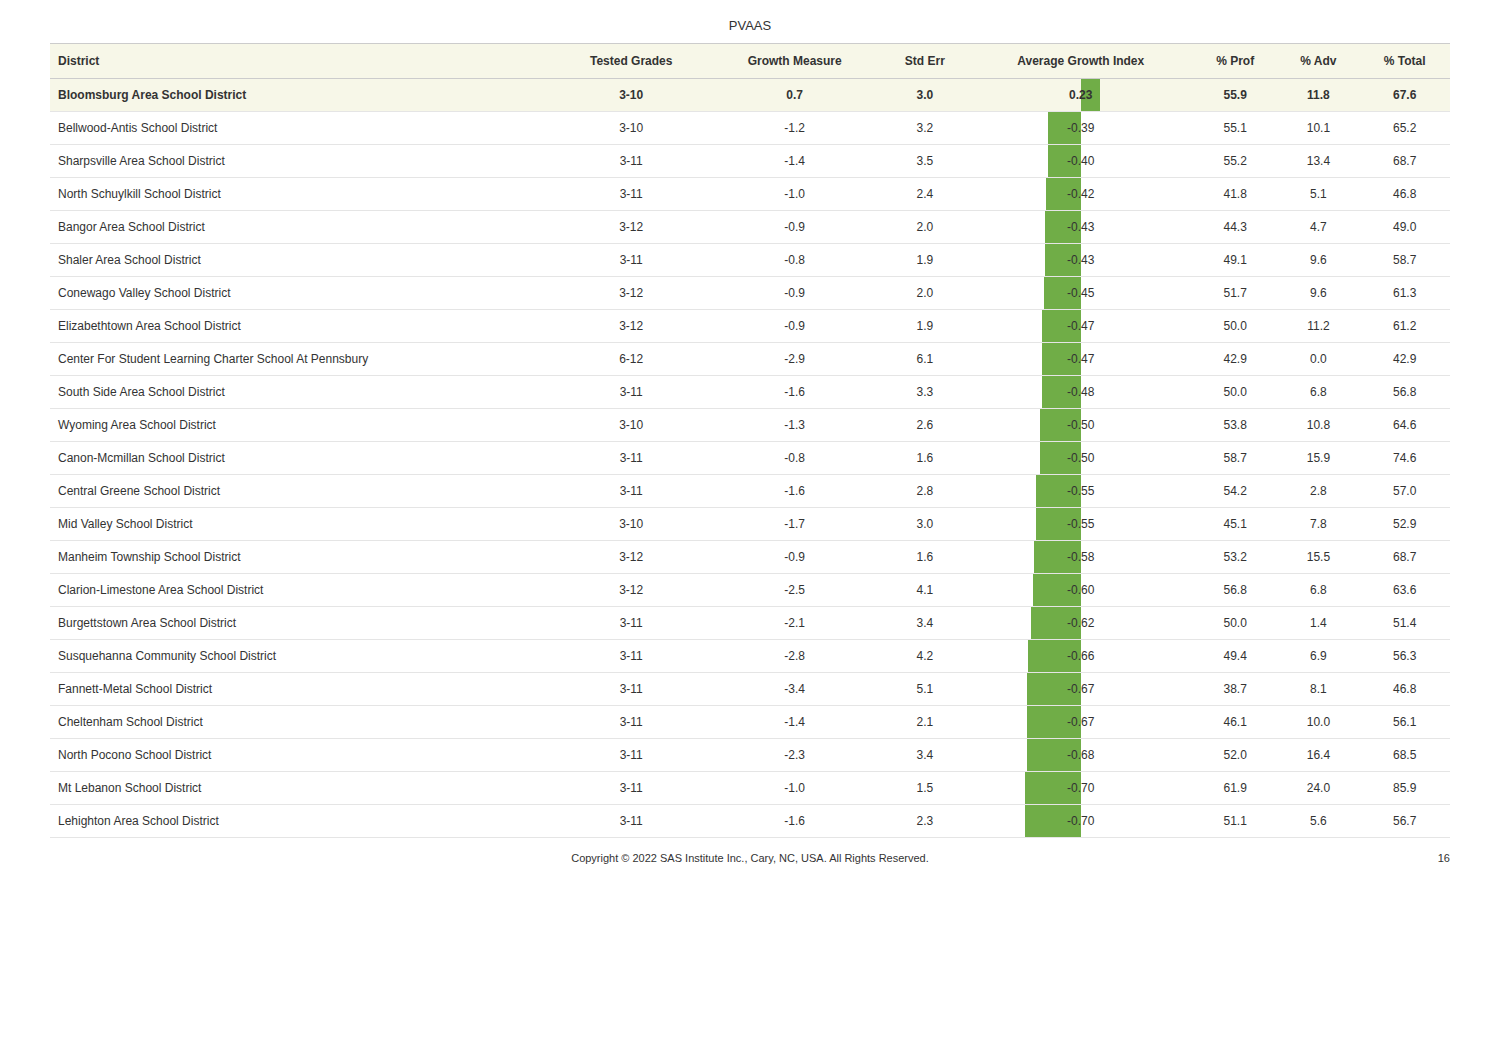PVAAS
| District | Tested Grades | Growth Measure | Std Err | Average Growth Index | % Prof | % Adv | % Total |
| --- | --- | --- | --- | --- | --- | --- | --- |
| Bloomsburg Area School District | 3-10 | 0.7 | 3.0 | 0.23 | 55.9 | 11.8 | 67.6 |
| Bellwood-Antis School District | 3-10 | -1.2 | 3.2 | -0.39 | 55.1 | 10.1 | 65.2 |
| Sharpsville Area School District | 3-11 | -1.4 | 3.5 | -0.40 | 55.2 | 13.4 | 68.7 |
| North Schuylkill School District | 3-11 | -1.0 | 2.4 | -0.42 | 41.8 | 5.1 | 46.8 |
| Bangor Area School District | 3-12 | -0.9 | 2.0 | -0.43 | 44.3 | 4.7 | 49.0 |
| Shaler Area School District | 3-11 | -0.8 | 1.9 | -0.43 | 49.1 | 9.6 | 58.7 |
| Conewago Valley School District | 3-12 | -0.9 | 2.0 | -0.45 | 51.7 | 9.6 | 61.3 |
| Elizabethtown Area School District | 3-12 | -0.9 | 1.9 | -0.47 | 50.0 | 11.2 | 61.2 |
| Center For Student Learning Charter School At Pennsbury | 6-12 | -2.9 | 6.1 | -0.47 | 42.9 | 0.0 | 42.9 |
| South Side Area School District | 3-11 | -1.6 | 3.3 | -0.48 | 50.0 | 6.8 | 56.8 |
| Wyoming Area School District | 3-10 | -1.3 | 2.6 | -0.50 | 53.8 | 10.8 | 64.6 |
| Canon-Mcmillan School District | 3-11 | -0.8 | 1.6 | -0.50 | 58.7 | 15.9 | 74.6 |
| Central Greene School District | 3-11 | -1.6 | 2.8 | -0.55 | 54.2 | 2.8 | 57.0 |
| Mid Valley School District | 3-10 | -1.7 | 3.0 | -0.55 | 45.1 | 7.8 | 52.9 |
| Manheim Township School District | 3-12 | -0.9 | 1.6 | -0.58 | 53.2 | 15.5 | 68.7 |
| Clarion-Limestone Area School District | 3-12 | -2.5 | 4.1 | -0.60 | 56.8 | 6.8 | 63.6 |
| Burgettstown Area School District | 3-11 | -2.1 | 3.4 | -0.62 | 50.0 | 1.4 | 51.4 |
| Susquehanna Community School District | 3-11 | -2.8 | 4.2 | -0.66 | 49.4 | 6.9 | 56.3 |
| Fannett-Metal School District | 3-11 | -3.4 | 5.1 | -0.67 | 38.7 | 8.1 | 46.8 |
| Cheltenham School District | 3-11 | -1.4 | 2.1 | -0.67 | 46.1 | 10.0 | 56.1 |
| North Pocono School District | 3-11 | -2.3 | 3.4 | -0.68 | 52.0 | 16.4 | 68.5 |
| Mt Lebanon School District | 3-11 | -1.0 | 1.5 | -0.70 | 61.9 | 24.0 | 85.9 |
| Lehighton Area School District | 3-11 | -1.6 | 2.3 | -0.70 | 51.1 | 5.6 | 56.7 |
| Copyright © 2022 SAS Institute Inc., Cary, NC, USA. All Rights Reserved. 16 |